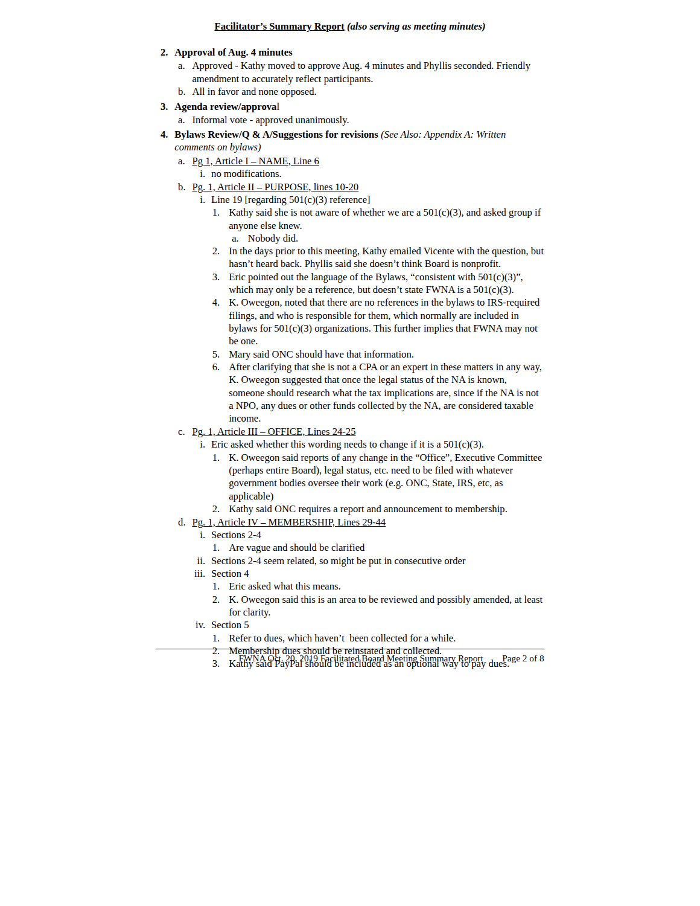Facilitator’s Summary Report (also serving as meeting minutes)
Approval of Aug. 4 minutes
Approved - Kathy moved to approve Aug. 4 minutes and Phyllis seconded. Friendly amendment to accurately reflect participants.
All in favor and none opposed.
Agenda review/approval
Informal vote - approved unanimously.
Bylaws Review/Q & A/Suggestions for revisions (See Also: Appendix A: Written comments on bylaws)
Pg 1, Article I – NAME, Line 6
no modifications.
Pg. 1, Article II – PURPOSE, lines 10-20
Line 19 [regarding 501(c)(3) reference]
Kathy said she is not aware of whether we are a 501(c)(3), and asked group if anyone else knew.
Nobody did.
In the days prior to this meeting, Kathy emailed Vicente with the question, but hasn’t heard back. Phyllis said she doesn’t think Board is nonprofit.
Eric pointed out the language of the Bylaws, “consistent with 501(c)(3)”, which may only be a reference, but doesn’t state FWNA is a 501(c)(3).
K. Oweegon, noted that there are no references in the bylaws to IRS-required filings, and who is responsible for them, which normally are included in bylaws for 501(c)(3) organizations. This further implies that FWNA may not be one.
Mary said ONC should have that information.
After clarifying that she is not a CPA or an expert in these matters in any way, K. Oweegon suggested that once the legal status of the NA is known, someone should research what the tax implications are, since if the NA is not a NPO, any dues or other funds collected by the NA, are considered taxable income.
Pg. 1, Article III – OFFICE, Lines 24-25
Eric asked whether this wording needs to change if it is a 501(c)(3).
K. Oweegon said reports of any change in the “Office”, Executive Committee (perhaps entire Board), legal status, etc. need to be filed with whatever government bodies oversee their work (e.g. ONC, State, IRS, etc, as applicable)
Kathy said ONC requires a report and announcement to membership.
Pg. 1, Article IV – MEMBERSHIP, Lines 29-44
Sections 2-4
Are vague and should be clarified
Sections 2-4 seem related, so might be put in consecutive order
Section 4
Eric asked what this means.
K. Oweegon said this is an area to be reviewed and possibly amended, at least for clarity.
Section 5
Refer to dues, which haven’t been collected for a while.
Membership dues should be reinstated and collected.
Kathy said PayPal should be included as an optional way to pay dues.
FWNA Oct. 20, 2019 Facilitated Board Meeting Summary Report
Page 2 of 8